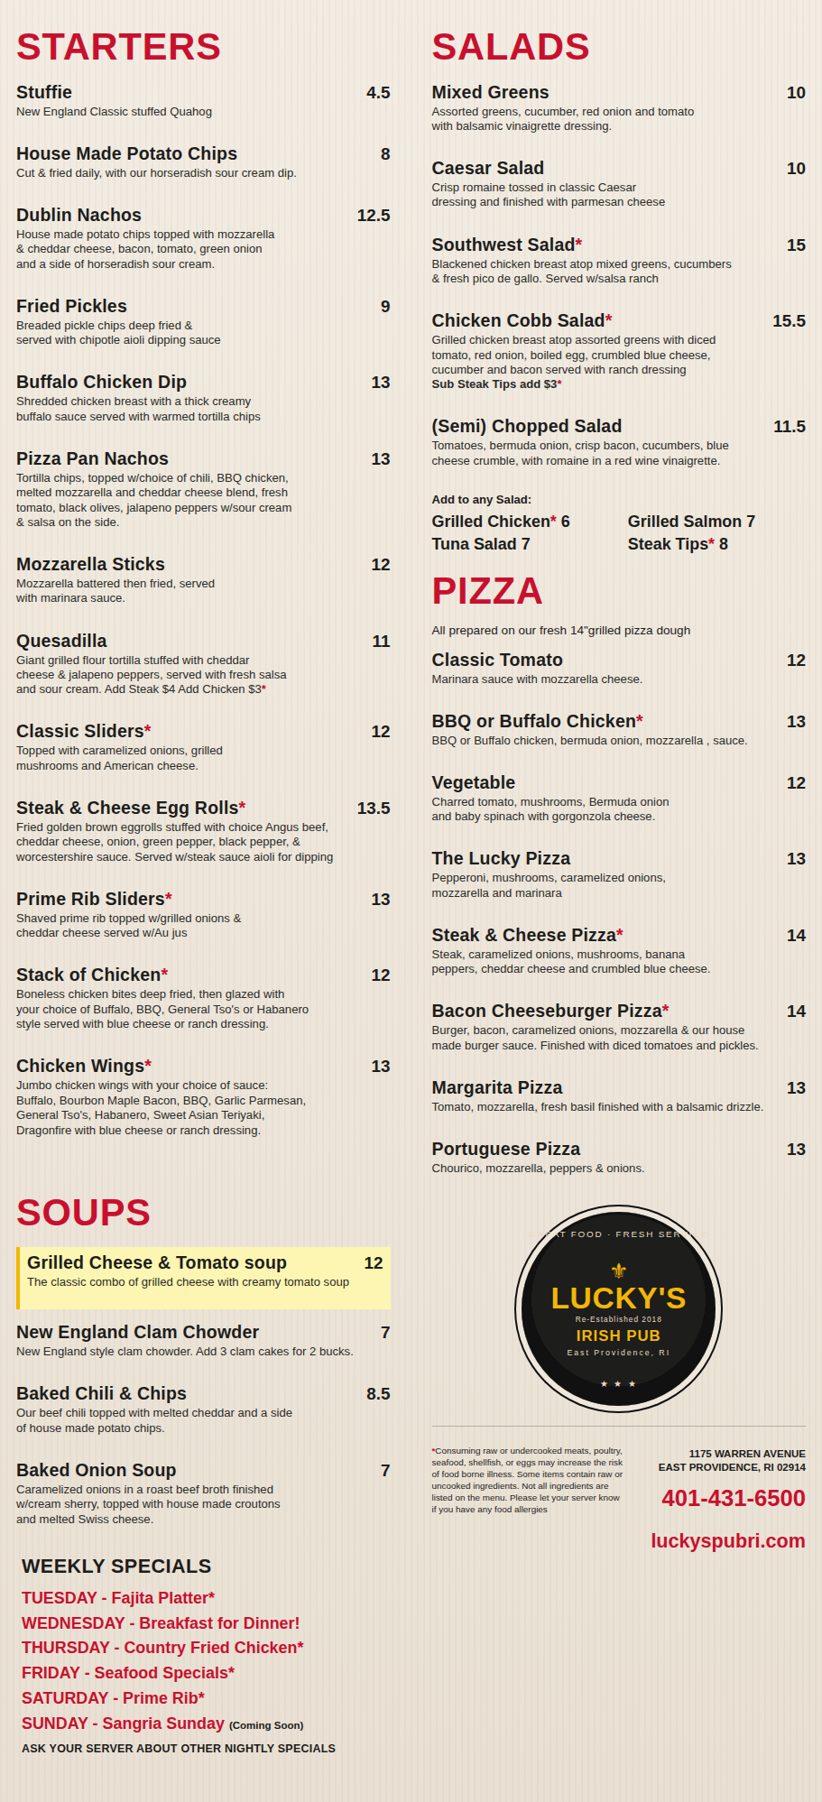Starters
Stuffie 4.5
New England Classic stuffed Quahog
House Made Potato Chips 8
Cut & fried daily, with our horseradish sour cream dip.
Dublin Nachos 12.5
House made potato chips topped with mozzarella
& cheddar cheese, bacon, tomato, green onion
and a side of horseradish sour cream.
Fried Pickles 9
Breaded pickle chips deep fried &
served with chipotle aioli dipping sauce
Buffalo Chicken Dip 13
Shredded chicken breast with a thick creamy
buffalo sauce served with warmed tortilla chips
Pizza Pan Nachos 13
Tortilla chips, topped w/choice of chili, BBQ chicken,
melted mozzarella and cheddar cheese blend, fresh
tomato, black olives, jalapeno peppers w/sour cream
& salsa on the side.
Mozzarella Sticks 12
Mozzarella battered then fried, served
with marinara sauce.
Quesadilla 11
Giant grilled flour tortilla stuffed with cheddar
cheese & jalapeno peppers, served with fresh salsa
and sour cream. Add Steak $4 Add Chicken $3*
Classic Sliders* 12
Topped with caramelized onions, grilled
mushrooms and American cheese.
Steak & Cheese Egg Rolls* 13.5
Fried golden brown eggrolls stuffed with choice Angus beef,
cheddar cheese, onion, green pepper, black pepper, &
worcestershire sauce. Served w/steak sauce aioli for dipping
Prime Rib Sliders* 13
Shaved prime rib topped w/grilled onions &
cheddar cheese served w/Au jus
Stack of Chicken* 12
Boneless chicken bites deep fried, then glazed with
your choice of Buffalo, BBQ, General Tso's or Habanero
style served with blue cheese or ranch dressing.
Chicken Wings* 13
Jumbo chicken wings with your choice of sauce:
Buffalo, Bourbon Maple Bacon, BBQ, Garlic Parmesan,
General Tso's, Habanero, Sweet Asian Teriyaki,
Dragonfire with blue cheese or ranch dressing.
Soups
Grilled Cheese & Tomato soup 12
The classic combo of grilled cheese with creamy tomato soup
New England Clam Chowder 7
New England style clam chowder. Add 3 clam cakes for 2 bucks.
Baked Chili & Chips 8.5
Our beef chili topped with melted cheddar and a side
of house made potato chips.
Baked Onion Soup 7
Caramelized onions in a roast beef broth finished
w/cream sherry, topped with house made croutons
and melted Swiss cheese.
WEEKLY SPECIALS
TUESDAY - Fajita Platter*
WEDNESDAY - Breakfast for Dinner!
THURSDAY - Country Fried Chicken*
FRIDAY - Seafood Specials*
SATURDAY - Prime Rib*
SUNDAY - Sangria Sunday (Coming Soon)
ASK YOUR SERVER ABOUT OTHER NIGHTLY SPECIALS
Salads
Mixed Greens 10
Assorted greens, cucumber, red onion and tomato
with balsamic vinaigrette dressing.
Caesar Salad 10
Crisp romaine tossed in classic Caesar
dressing and finished with parmesan cheese
Southwest Salad* 15
Blackened chicken breast atop mixed greens, cucumbers
& fresh pico de gallo. Served w/salsa ranch
Chicken Cobb Salad* 15.5
Grilled chicken breast atop assorted greens with diced
tomato, red onion, boiled egg, crumbled blue cheese,
cucumber and bacon served with ranch dressing
Sub Steak Tips add $3*
(Semi) Chopped Salad 11.5
Tomatoes, bermuda onion, crisp bacon, cucumbers, blue
cheese crumble, with romaine in a red wine vinaigrette.
Add to any Salad:
| Grilled Chicken * 6 | Grilled Salmon 7 |
| Tuna Salad 7 | Steak Tips * 8 |
Pizza
All prepared on our fresh 14"grilled pizza dough
Classic Tomato 12
Marinara sauce with mozzarella cheese.
BBQ or Buffalo Chicken* 13
BBQ or Buffalo chicken, bermuda onion, mozzarella , sauce.
Vegetable 12
Charred tomato, mushrooms, Bermuda onion
and baby spinach with gorgonzola cheese.
The Lucky Pizza 13
Pepperoni, mushrooms, caramelized onions,
mozzarella and marinara
Steak & Cheese Pizza* 14
Steak, caramelized onions, mushrooms, banana
peppers, cheddar cheese and crumbled blue cheese.
Bacon Cheeseburger Pizza* 14
Burger, bacon, caramelized onions, mozzarella & our house
made burger sauce. Finished with diced tomatoes and pickles.
Margarita Pizza 13
Tomato, mozzarella, fresh basil finished with a balsamic drizzle.
Portuguese Pizza 13
Chourico, mozzarella, peppers & onions.
Great Food · Fresh Service ⚜ LUCKY'S Re-Established 2018 IRISH PUB East Providence, RI ★ ★ ★
*Consuming raw or undercooked meats, poultry, seafood, shellfish, or eggs may increase the risk of food borne illness. Some items contain raw or uncooked ingredients. Not all ingredients are listed on the menu. Please let your server know if you have any food allergies
1175 WARREN AVENUE
EAST PROVIDENCE, RI 02914
401-431-6500
luckyspubri.com